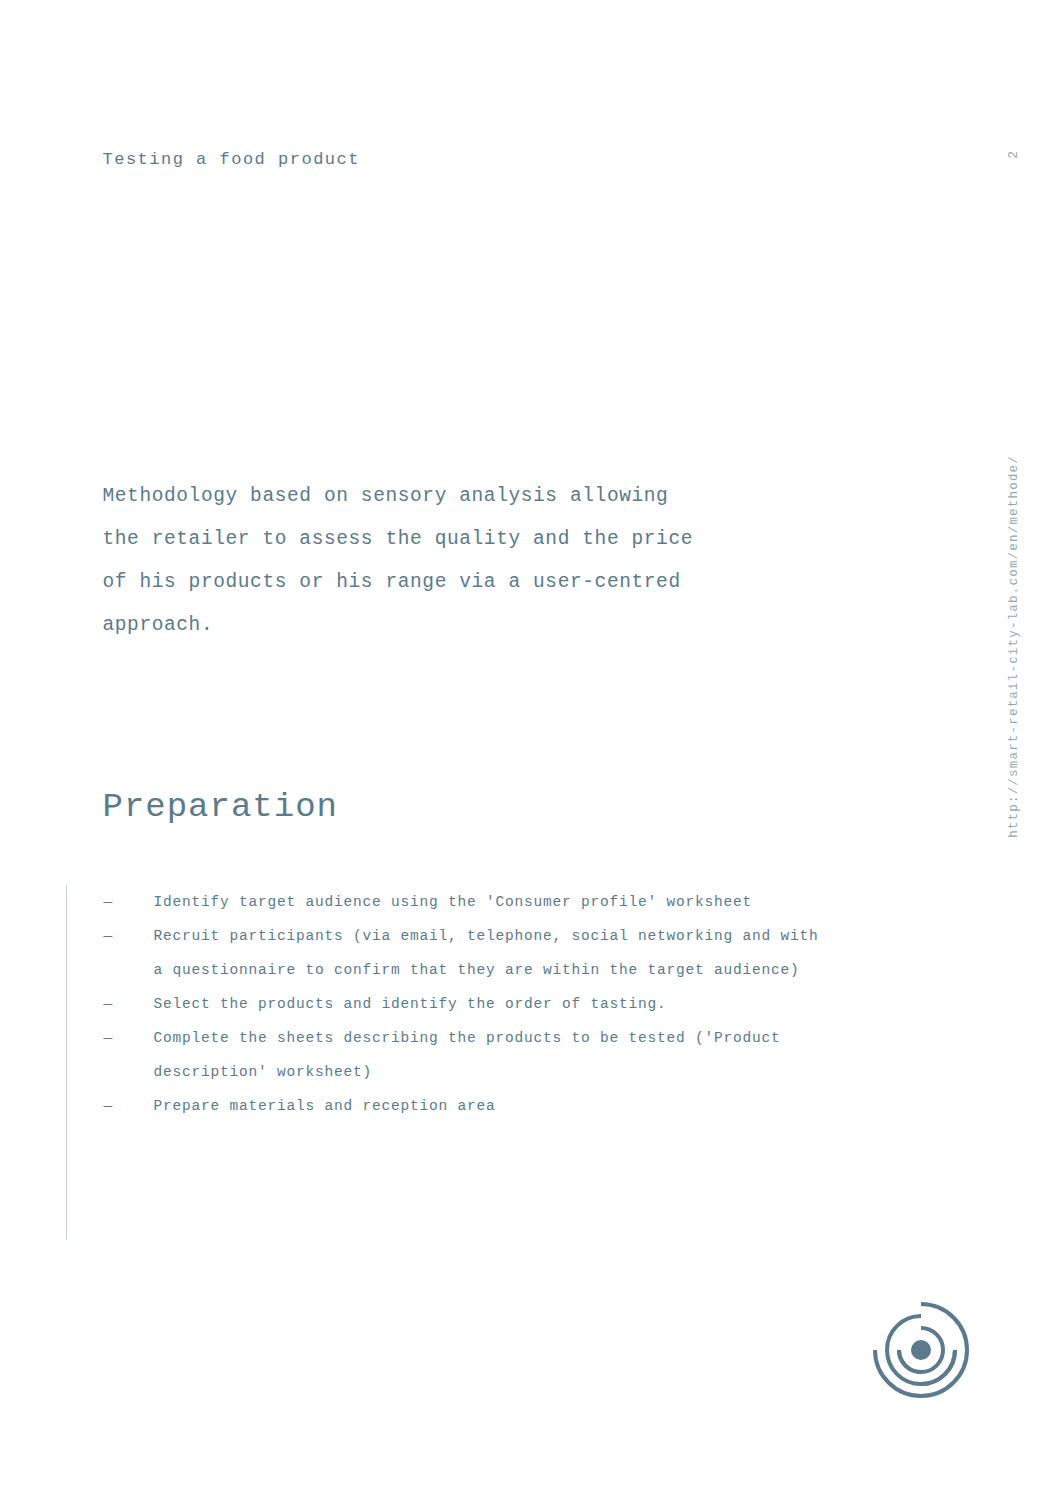Testing a food product
2
http://smart-retail-city-lab.com/en/methode/
Methodology based on sensory analysis allowing the retailer to assess the quality and the price of his products or his range via a user-centred approach.
Preparation
—Identify target audience using the 'Consumer profile' worksheet
—Recruit participants (via email, telephone, social networking and with a questionnaire to confirm that they are within the target audience)
—Select the products and identify the order of tasting.
—Complete the sheets describing the products to be tested ('Product description' worksheet)
—Prepare materials and reception area